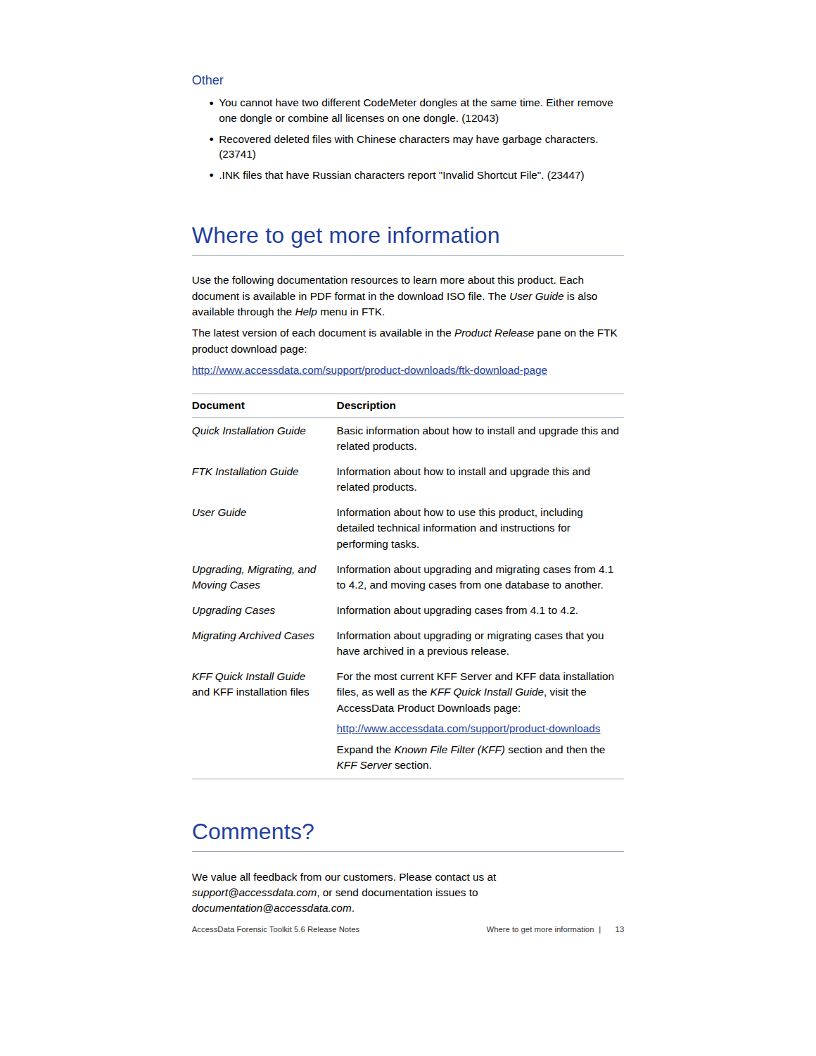Other
You cannot have two different CodeMeter dongles at the same time. Either remove one dongle or combine all licenses on one dongle. (12043)
Recovered deleted files with Chinese characters may have garbage characters. (23741)
.INK files that have Russian characters report "Invalid Shortcut File". (23447)
Where to get more information
Use the following documentation resources to learn more about this product. Each document is available in PDF format in the download ISO file. The User Guide is also available through the Help menu in FTK.
The latest version of each document is available in the Product Release pane on the FTK product download page:
http://www.accessdata.com/support/product-downloads/ftk-download-page
| Document | Description |
| --- | --- |
| Quick Installation Guide | Basic information about how to install and upgrade this and related products. |
| FTK Installation Guide | Information about how to install and upgrade this and related products. |
| User Guide | Information about how to use this product, including detailed technical information and instructions for performing tasks. |
| Upgrading, Migrating, and Moving Cases | Information about upgrading and migrating cases from 4.1 to 4.2, and moving cases from one database to another. |
| Upgrading Cases | Information about upgrading cases from 4.1 to 4.2. |
| Migrating Archived Cases | Information about upgrading or migrating cases that you have archived in a previous release. |
| KFF Quick Install Guide and KFF installation files | For the most current KFF Server and KFF data installation files, as well as the KFF Quick Install Guide , visit the AccessData Product Downloads page: http://www.accessdata.com/support/product-downloads Expand the Known File Filter (KFF) section and then the KFF Server section. |
Comments?
We value all feedback from our customers. Please contact us at support@accessdata.com, or send documentation issues to documentation@accessdata.com.
AccessData Forensic Toolkit 5.6 Release Notes
Where to get more information|13